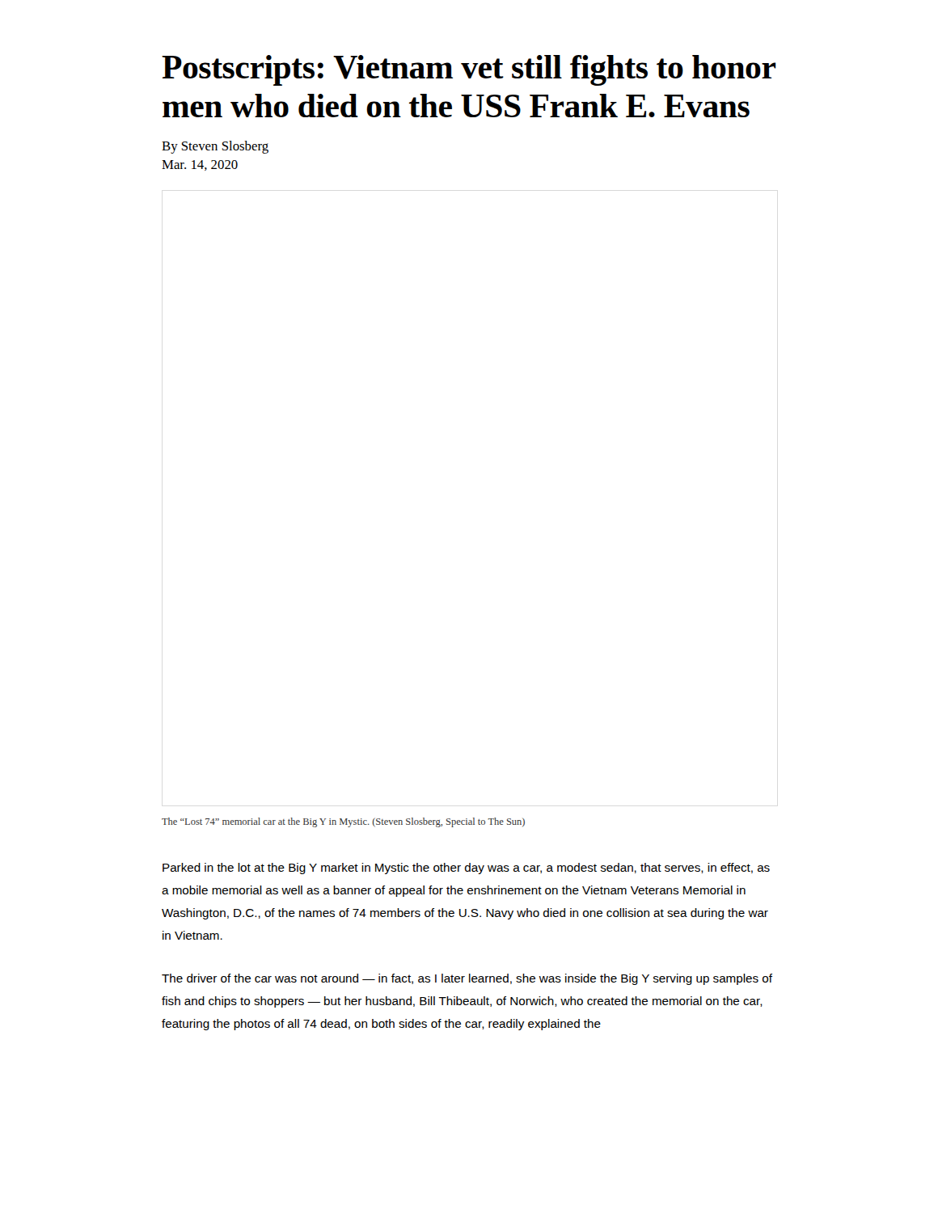Postscripts: Vietnam vet still fights to honor men who died on the USS Frank E. Evans
By Steven Slosberg Mar. 14, 2020
The “Lost 74” memorial car at the Big Y in Mystic. (Steven Slosberg, Special to The Sun)
Parked in the lot at the Big Y market in Mystic the other day was a car, a modest sedan, that serves, in effect, as a mobile memorial as well as a banner of appeal for the enshrinement on the Vietnam Veterans Memorial in Washington, D.C., of the names of 74 members of the U.S. Navy who died in one collision at sea during the war in Vietnam.
The driver of the car was not around — in fact, as I later learned, she was inside the Big Y serving up samples of fish and chips to shoppers — but her husband, Bill Thibeault, of Norwich, who created the memorial on the car, featuring the photos of all 74 dead, on both sides of the car, readily explained the